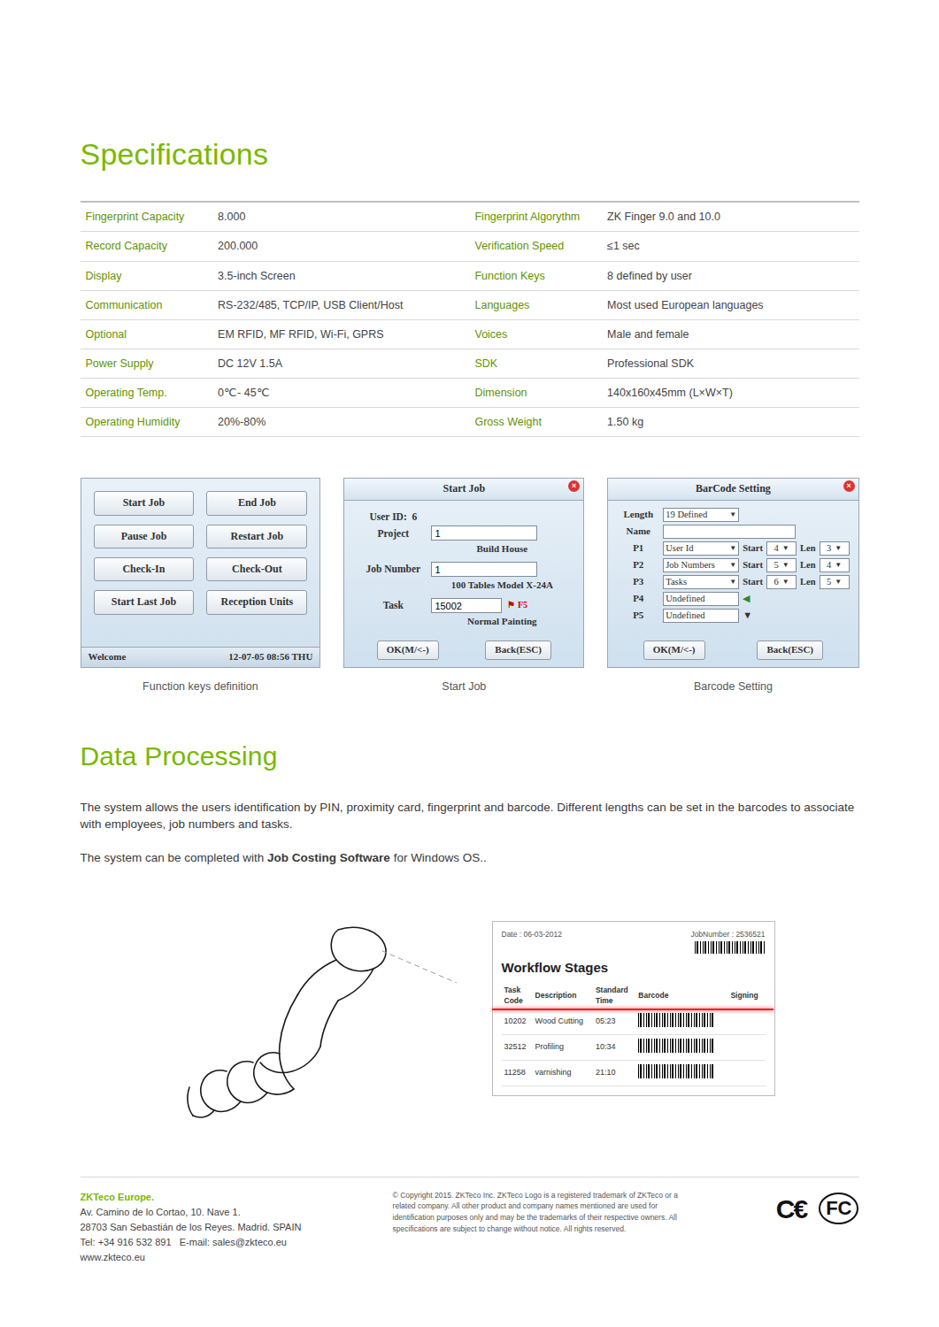Specifications
| Fingerprint Capacity | 8.000 | Fingerprint Algorythm | ZK Finger 9.0 and 10.0 |
| Record Capacity | 200.000 | Verification Speed | ≤1 sec |
| Display | 3.5-inch Screen | Function Keys | 8 defined by user |
| Communication | RS-232/485, TCP/IP, USB Client/Host | Languages | Most used European languages |
| Optional | EM RFID, MF RFID, Wi-Fi, GPRS | Voices | Male and female |
| Power Supply | DC 12V 1.5A | SDK | Professional SDK |
| Operating Temp. | 0℃- 45℃ | Dimension | 140x160x45mm (L×W×T) |
| Operating Humidity | 20%-80% | Gross Weight | 1.50 kg |
Start Job
End Job
Pause Job
Restart Job
Check-In
Check-Out
Start Last Job
Reception Units
Welcome 12-07-05 08:56 THU
Function keys definition
Start Job×
User ID: 6
Project
Build House
Job Number
100 Tables Model X-24A
Task⚑ F5
Normal Painting
OK(M/<-)
Back(ESC)
Start Job
BarCode Setting×
Length 19 Defined▼
Name
P1 User Id▼ Start 4▼ Len 3▼
P2 Job Numbers▼ Start 5▼ Len 4▼
P3 Tasks▼ Start 6▼ Len 5▼
P4 Undefined ◀
P5 Undefined ▼
OK(M/<-)
Back(ESC)
Barcode Setting
Data Processing
The system allows the users identification by PIN, proximity card, fingerprint and barcode. Different lengths can be set in the barcodes to associate with employees, job numbers and tasks.
The system can be completed with Job Costing Software for Windows OS..
Date : 06-03-2012 JobNumber : 2536521
Workflow Stages
| Task Code | Description | Standard Time | Barcode | Signing |
| --- | --- | --- | --- | --- |
| 10202 | Wood Cutting | 05:23 | | |
| 32512 | Profiling | 10:34 | | |
| 11258 | varnishing | 21:10 | | |
ZKTeco Europe.
Av. Camino de lo Cortao, 10. Nave 1.
28703 San Sebastián de los Reyes. Madrid. SPAIN
Tel: +34 916 532 891 E-mail: sales@zkteco.eu
www.zkteco.eu
© Copyright 2015. ZKTeco Inc. ZKTeco Logo is a registered trademark of ZKTeco or a related company. All other product and company names mentioned are used for identification purposes only and may be the trademarks of their respective owners. All specifications are subject to change without notice. All rights reserved.
C€ FC